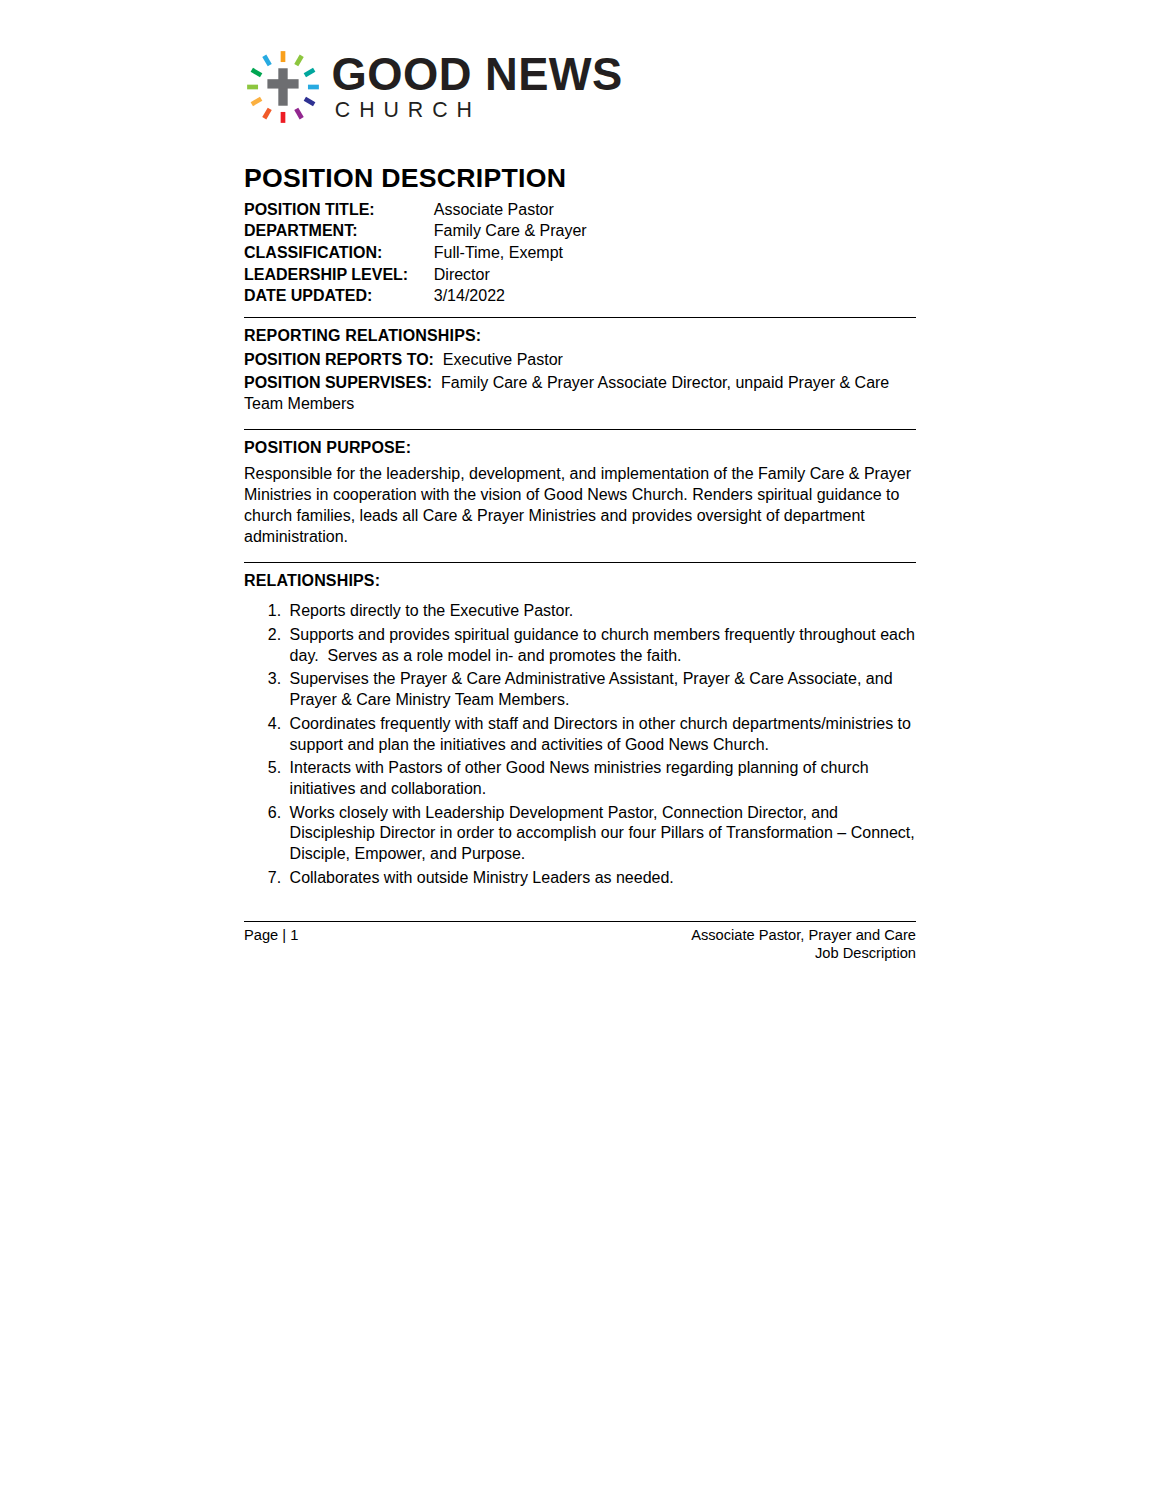GOOD NEWS CHURCH
POSITION DESCRIPTION
| POSITION TITLE: | Associate Pastor |
| DEPARTMENT: | Family Care & Prayer |
| CLASSIFICATION: | Full-Time, Exempt |
| LEADERSHIP LEVEL: | Director |
| DATE UPDATED: | 3/14/2022 |
REPORTING RELATIONSHIPS:
POSITION REPORTS TO: Executive Pastor
POSITION SUPERVISES: Family Care & Prayer Associate Director, unpaid Prayer & Care Team Members
POSITION PURPOSE:
Responsible for the leadership, development, and implementation of the Family Care & Prayer Ministries in cooperation with the vision of Good News Church. Renders spiritual guidance to church families, leads all Care & Prayer Ministries and provides oversight of department administration.
RELATIONSHIPS:
Reports directly to the Executive Pastor.
Supports and provides spiritual guidance to church members frequently throughout each day. Serves as a role model in- and promotes the faith.
Supervises the Prayer & Care Administrative Assistant, Prayer & Care Associate, and Prayer & Care Ministry Team Members.
Coordinates frequently with staff and Directors in other church departments/ministries to support and plan the initiatives and activities of Good News Church.
Interacts with Pastors of other Good News ministries regarding planning of church initiatives and collaboration.
Works closely with Leadership Development Pastor, Connection Director, and Discipleship Director in order to accomplish our four Pillars of Transformation – Connect, Disciple, Empower, and Purpose.
Collaborates with outside Ministry Leaders as needed.
Page | 1
Associate Pastor, Prayer and Care
Job Description